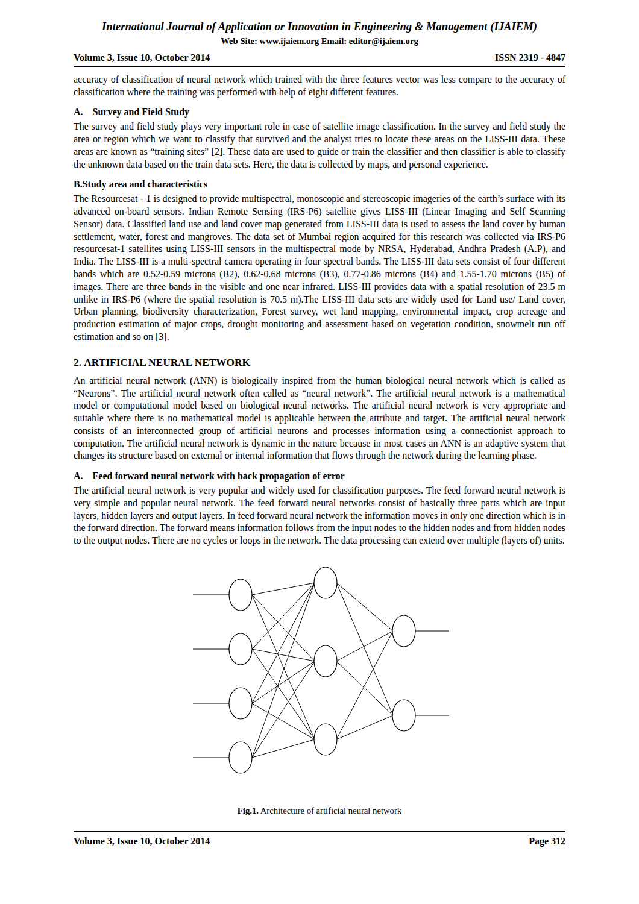International Journal of Application or Innovation in Engineering & Management (IJAIEM)
Web Site: www.ijaiem.org Email: editor@ijaiem.org
Volume 3, Issue 10, October 2014 ISSN 2319 - 4847
accuracy of classification of neural network which trained with the three features vector was less compare to the accuracy of classification where the training was performed with help of eight different features.
A. Survey and Field Study
The survey and field study plays very important role in case of satellite image classification. In the survey and field study the area or region which we want to classify that survived and the analyst tries to locate these areas on the LISS-III data. These areas are known as “training sites” [2]. These data are used to guide or train the classifier and then classifier is able to classify the unknown data based on the train data sets. Here, the data is collected by maps, and personal experience.
B.Study area and characteristics
The Resourcesat - 1 is designed to provide multispectral, monoscopic and stereoscopic imageries of the earth’s surface with its advanced on-board sensors. Indian Remote Sensing (IRS-P6) satellite gives LISS-III (Linear Imaging and Self Scanning Sensor) data. Classified land use and land cover map generated from LISS-III data is used to assess the land cover by human settlement, water, forest and mangroves. The data set of Mumbai region acquired for this research was collected via IRS-P6 resourcesat-1 satellites using LISS-III sensors in the multispectral mode by NRSA, Hyderabad, Andhra Pradesh (A.P), and India. The LISS-III is a multi-spectral camera operating in four spectral bands. The LISS-III data sets consist of four different bands which are 0.52-0.59 microns (B2), 0.62-0.68 microns (B3), 0.77-0.86 microns (B4) and 1.55-1.70 microns (B5) of images. There are three bands in the visible and one near infrared. LISS-III provides data with a spatial resolution of 23.5 m unlike in IRS-P6 (where the spatial resolution is 70.5 m).The LISS-III data sets are widely used for Land use/ Land cover, Urban planning, biodiversity characterization, Forest survey, wet land mapping, environmental impact, crop acreage and production estimation of major crops, drought monitoring and assessment based on vegetation condition, snowmelt run off estimation and so on [3].
2. ARTIFICIAL NEURAL NETWORK
An artificial neural network (ANN) is biologically inspired from the human biological neural network which is called as “Neurons”. The artificial neural network often called as “neural network”. The artificial neural network is a mathematical model or computational model based on biological neural networks. The artificial neural network is very appropriate and suitable where there is no mathematical model is applicable between the attribute and target. The artificial neural network consists of an interconnected group of artificial neurons and processes information using a connectionist approach to computation. The artificial neural network is dynamic in the nature because in most cases an ANN is an adaptive system that changes its structure based on external or internal information that flows through the network during the learning phase.
A. Feed forward neural network with back propagation of error
The artificial neural network is very popular and widely used for classification purposes. The feed forward neural network is very simple and popular neural network. The feed forward neural networks consist of basically three parts which are input layers, hidden layers and output layers. In feed forward neural network the information moves in only one direction which is in the forward direction. The forward means information follows from the input nodes to the hidden nodes and from hidden nodes to the output nodes. There are no cycles or loops in the network. The data processing can extend over multiple (layers of) units.
Fig.1. Architecture of artificial neural network
Volume 3, Issue 10, October 2014 Page 312